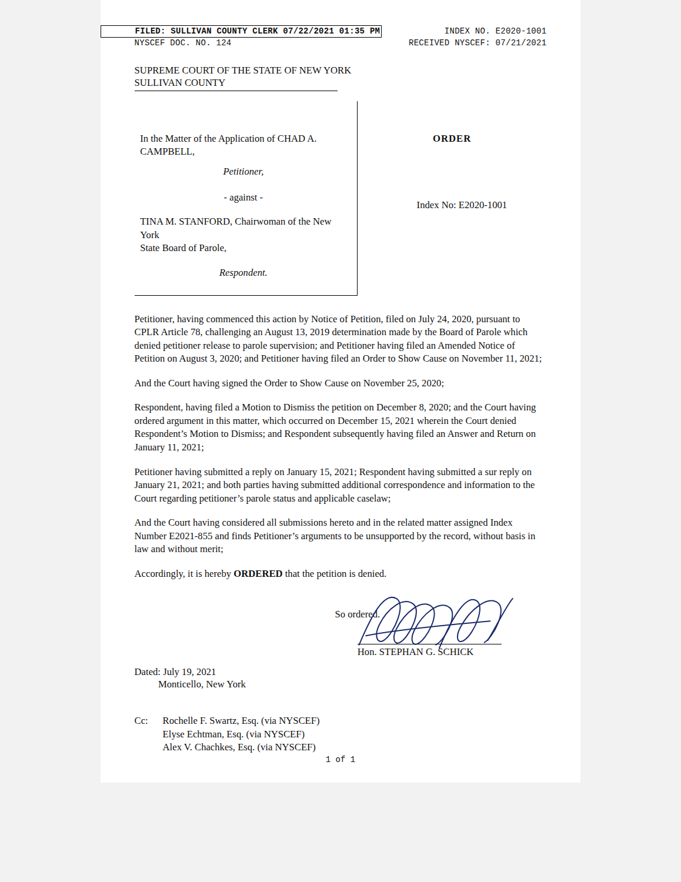FILED: SULLIVAN COUNTY CLERK 07/22/2021 01:35 PM INDEX NO. E2020-1001
NYSCEF DOC. NO. 124 RECEIVED NYSCEF: 07/21/2021
SUPREME COURT OF THE STATE OF NEW YORK
SULLIVAN COUNTY
In the Matter of the Application of CHAD A. CAMPBELL,
Petitioner,
- against -
TINA M. STANFORD, Chairwoman of the New York
State Board of Parole,
Respondent.
ORDER
Index No: E2020-1001
Petitioner, having commenced this action by Notice of Petition, filed on July 24, 2020, pursuant to CPLR Article 78, challenging an August 13, 2019 determination made by the Board of Parole which denied petitioner release to parole supervision; and Petitioner having filed an Amended Notice of Petition on August 3, 2020; and Petitioner having filed an Order to Show Cause on November 11, 2021;
And the Court having signed the Order to Show Cause on November 25, 2020;
Respondent, having filed a Motion to Dismiss the petition on December 8, 2020; and the Court having ordered argument in this matter, which occurred on December 15, 2021 wherein the Court denied Respondent’s Motion to Dismiss; and Respondent subsequently having filed an Answer and Return on January 11, 2021;
Petitioner having submitted a reply on January 15, 2021; Respondent having submitted a sur reply on January 21, 2021; and both parties having submitted additional correspondence and information to the Court regarding petitioner’s parole status and applicable caselaw;
And the Court having considered all submissions hereto and in the related matter assigned Index Number E2021-855 and finds Petitioner’s arguments to be unsupported by the record, without basis in law and without merit;
Accordingly, it is hereby ORDERED that the petition is denied.
So ordered.
Hon. STEPHAN G. SCHICK
Dated: July 19, 2021
Monticello, New York
Cc: Rochelle F. Swartz, Esq. (via NYSCEF)
Elyse Echtman, Esq. (via NYSCEF)
Alex V. Chachkes, Esq. (via NYSCEF)
1 of 1